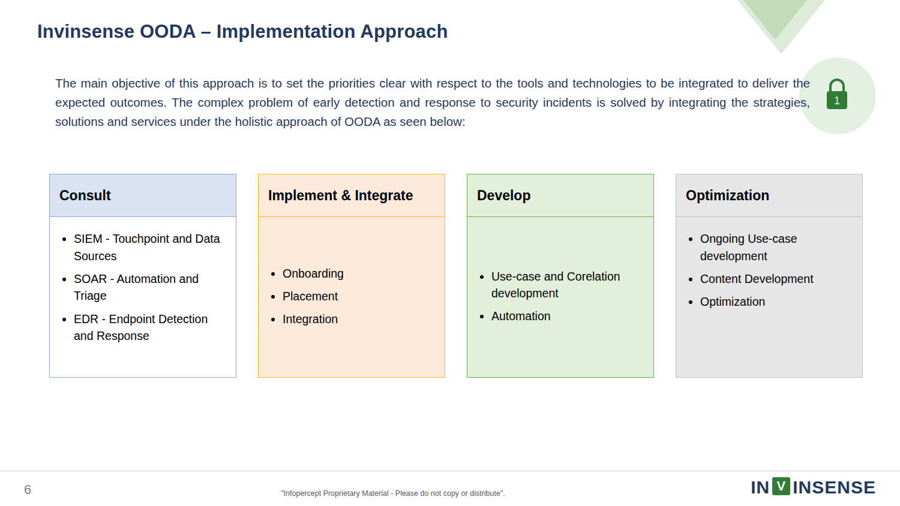1
Invinsense OODA – Implementation Approach
The main objective of this approach is to set the priorities clear with respect to the tools and technologies to be integrated to deliver the expected outcomes. The complex problem of early detection and response to security incidents is solved by integrating the strategies, solutions and services under the holistic approach of OODA as seen below:
Consult
SIEM - Touchpoint and Data Sources
SOAR - Automation and Triage
EDR - Endpoint Detection and Response
Implement & Integrate
Onboarding
Placement
Integration
Develop
Use-case and Corelation development
Automation
Optimization
Ongoing Use-case development
Content Development
Optimization
6
"Infopercept Proprietary Material - Please do not copy or distribute".
IN VINSENSE